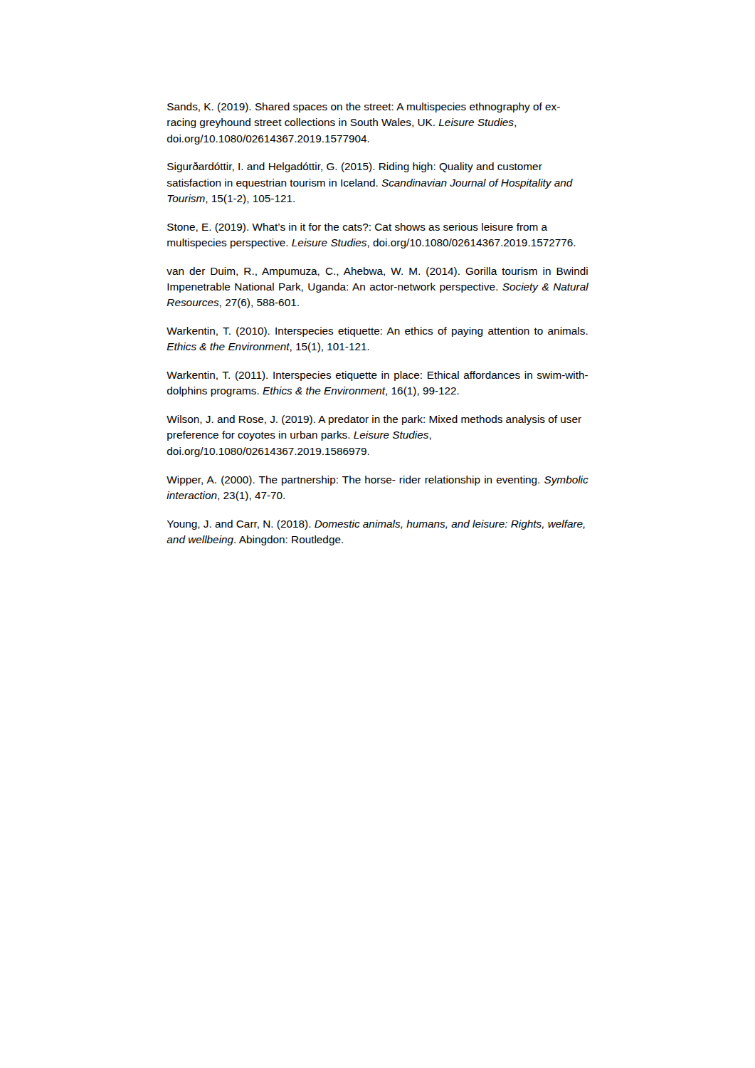Sands, K. (2019). Shared spaces on the street: A multispecies ethnography of ex-racing greyhound street collections in South Wales, UK. Leisure Studies, doi.org/10.1080/02614367.2019.1577904.
Sigurðardóttir, I. and Helgadóttir, G. (2015). Riding high: Quality and customer satisfaction in equestrian tourism in Iceland. Scandinavian Journal of Hospitality and Tourism, 15(1-2), 105-121.
Stone, E. (2019). What’s in it for the cats?: Cat shows as serious leisure from a multispecies perspective. Leisure Studies, doi.org/10.1080/02614367.2019.1572776.
van der Duim, R., Ampumuza, C., Ahebwa, W. M. (2014). Gorilla tourism in Bwindi Impenetrable National Park, Uganda: An actor-network perspective. Society & Natural Resources, 27(6), 588-601.
Warkentin, T. (2010). Interspecies etiquette: An ethics of paying attention to animals. Ethics & the Environment, 15(1), 101-121.
Warkentin, T. (2011). Interspecies etiquette in place: Ethical affordances in swim-with-dolphins programs. Ethics & the Environment, 16(1), 99-122.
Wilson, J. and Rose, J. (2019). A predator in the park: Mixed methods analysis of user preference for coyotes in urban parks. Leisure Studies, doi.org/10.1080/02614367.2019.1586979.
Wipper, A. (2000). The partnership: The horse- rider relationship in eventing. Symbolic interaction, 23(1), 47-70.
Young, J. and Carr, N. (2018). Domestic animals, humans, and leisure: Rights, welfare, and wellbeing. Abingdon: Routledge.